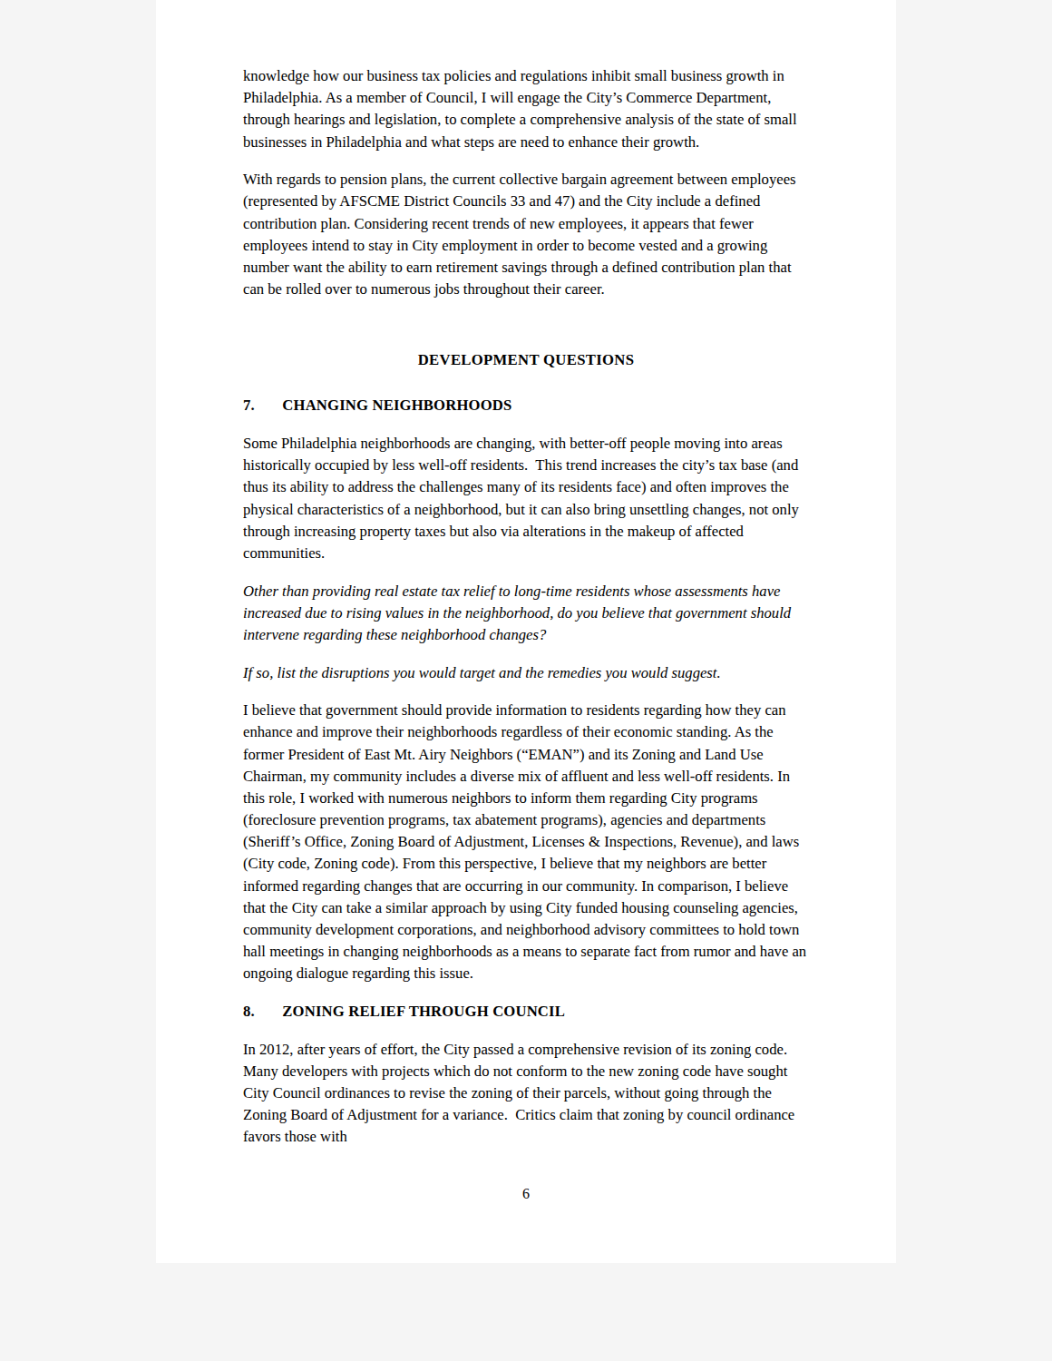knowledge how our business tax policies and regulations inhibit small business growth in Philadelphia. As a member of Council, I will engage the City’s Commerce Department, through hearings and legislation, to complete a comprehensive analysis of the state of small businesses in Philadelphia and what steps are need to enhance their growth.
With regards to pension plans, the current collective bargain agreement between employees (represented by AFSCME District Councils 33 and 47) and the City include a defined contribution plan. Considering recent trends of new employees, it appears that fewer employees intend to stay in City employment in order to become vested and a growing number want the ability to earn retirement savings through a defined contribution plan that can be rolled over to numerous jobs throughout their career.
DEVELOPMENT QUESTIONS
7. CHANGING NEIGHBORHOODS
Some Philadelphia neighborhoods are changing, with better-off people moving into areas historically occupied by less well-off residents. This trend increases the city’s tax base (and thus its ability to address the challenges many of its residents face) and often improves the physical characteristics of a neighborhood, but it can also bring unsettling changes, not only through increasing property taxes but also via alterations in the makeup of affected communities.
Other than providing real estate tax relief to long-time residents whose assessments have increased due to rising values in the neighborhood, do you believe that government should intervene regarding these neighborhood changes?
If so, list the disruptions you would target and the remedies you would suggest.
I believe that government should provide information to residents regarding how they can enhance and improve their neighborhoods regardless of their economic standing. As the former President of East Mt. Airy Neighbors (“EMAN”) and its Zoning and Land Use Chairman, my community includes a diverse mix of affluent and less well-off residents. In this role, I worked with numerous neighbors to inform them regarding City programs (foreclosure prevention programs, tax abatement programs), agencies and departments (Sheriff’s Office, Zoning Board of Adjustment, Licenses & Inspections, Revenue), and laws (City code, Zoning code). From this perspective, I believe that my neighbors are better informed regarding changes that are occurring in our community. In comparison, I believe that the City can take a similar approach by using City funded housing counseling agencies, community development corporations, and neighborhood advisory committees to hold town hall meetings in changing neighborhoods as a means to separate fact from rumor and have an ongoing dialogue regarding this issue.
8. ZONING RELIEF THROUGH COUNCIL
In 2012, after years of effort, the City passed a comprehensive revision of its zoning code. Many developers with projects which do not conform to the new zoning code have sought City Council ordinances to revise the zoning of their parcels, without going through the Zoning Board of Adjustment for a variance. Critics claim that zoning by council ordinance favors those with
6